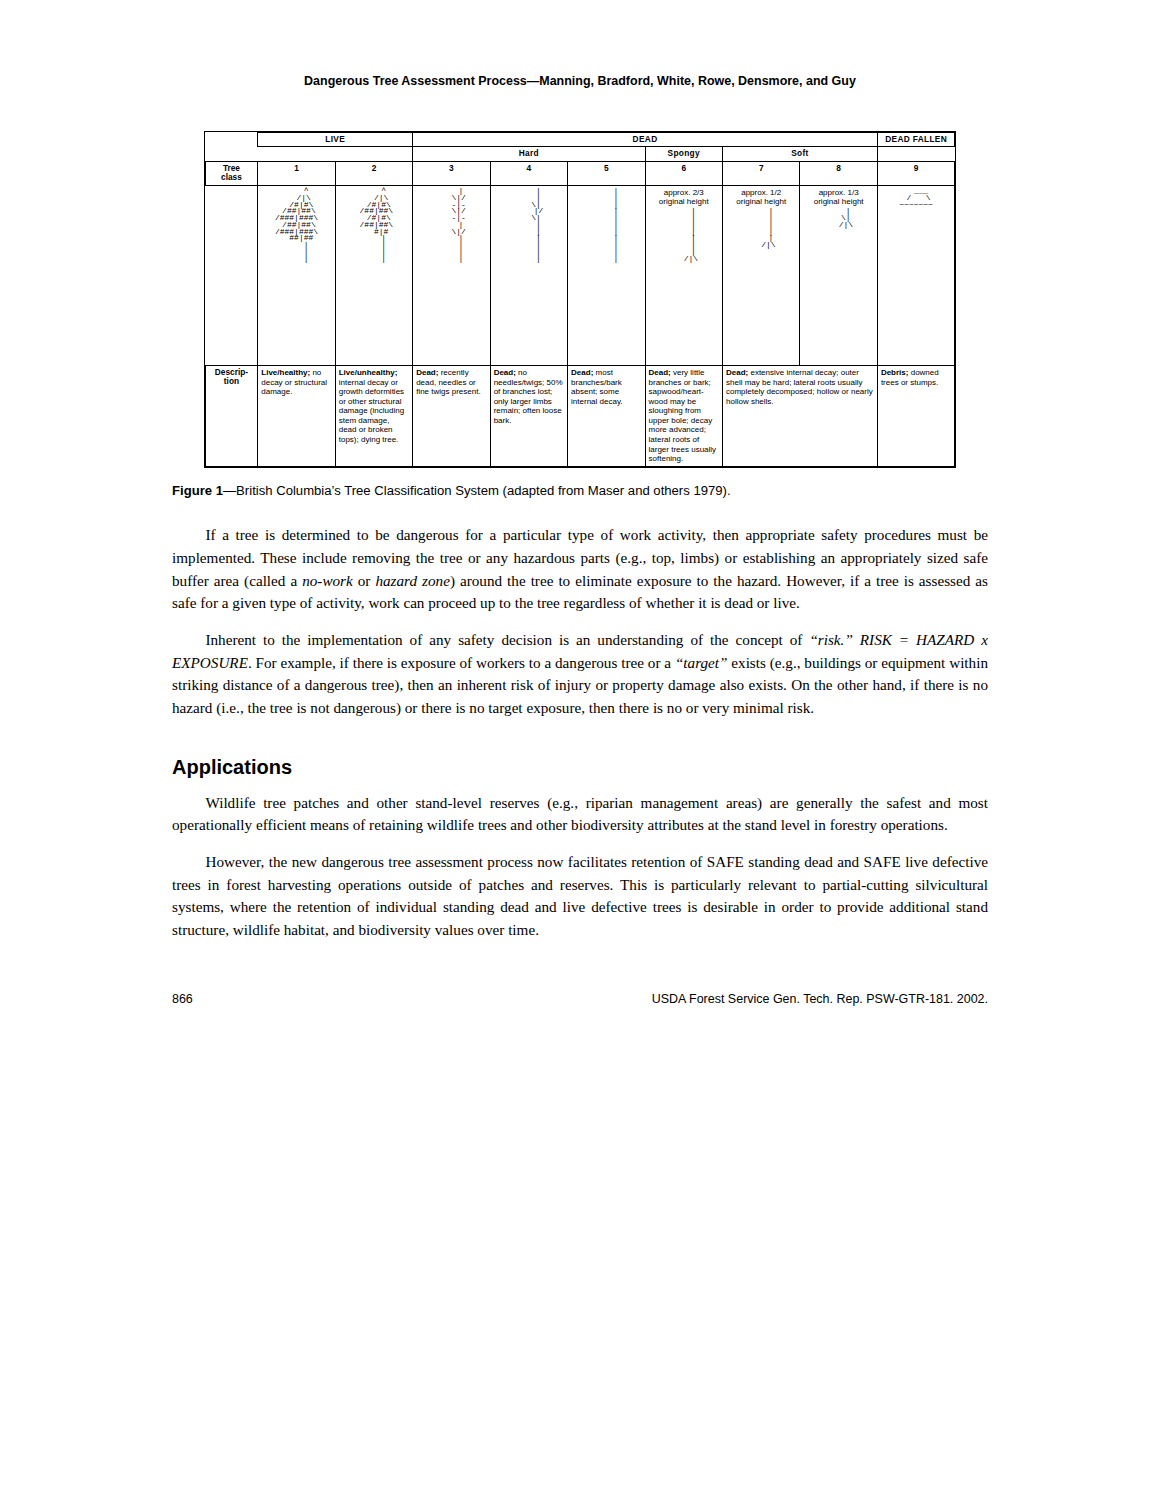Dangerous Tree Assessment Process—Manning, Bradford, White, Rowe, Densmore, and Guy
| | LIVE | DEAD | DEAD FALLEN |
| | | | Hard | Spongy | Soft | |
| Tree class | 1 | 2 | 3 | 4 | 5 | 6 | 7 | 8 | 9 |
| | ^ //\ /#/#\ /##/##\ /###/###\ /##/##\ /###/###\ ##/## / / / | ^ //\ /#/#\ /##/##\ /#/#\ /##/##\ #/# / / / / | / \// -/- \// -/- / \// / / / / | / / \/ // \/ / / / / / / | / / / / / / / / / / / | approx. 2/3 original height / / / / / / / //\ | approx. 1/2 original height / / / / / //\ | approx. 1/3 original height / \/ //\ | ___ / \ ~~~~~~~ |
| Descrip- tion | Live/healthy; no decay or structural damage. | Live/unhealthy; internal decay or growth deformities or other structural damage (including stem damage, dead or broken tops); dying tree. | Dead; recently dead, needles or fine twigs present. | Dead; no needles/twigs; 50% of branches lost; only larger limbs remain; often loose bark. | Dead; most branches/bark absent; some internal decay. | Dead; very little branches or bark; sapwood/heart-wood may be sloughing from upper bole; decay more advanced; lateral roots of larger trees usually softening. | Dead; extensive internal decay; outer shell may be hard; lateral roots usually completely decomposed; hollow or nearly hollow shells. | Debris; downed trees or stumps. |
Figure 1—British Columbia’s Tree Classification System (adapted from Maser and others 1979).
If a tree is determined to be dangerous for a particular type of work activity, then appropriate safety procedures must be implemented. These include removing the tree or any hazardous parts (e.g., top, limbs) or establishing an appropriately sized safe buffer area (called a no-work or hazard zone) around the tree to eliminate exposure to the hazard. However, if a tree is assessed as safe for a given type of activity, work can proceed up to the tree regardless of whether it is dead or live.
Inherent to the implementation of any safety decision is an understanding of the concept of “risk.” RISK = HAZARD x EXPOSURE. For example, if there is exposure of workers to a dangerous tree or a “target” exists (e.g., buildings or equipment within striking distance of a dangerous tree), then an inherent risk of injury or property damage also exists. On the other hand, if there is no hazard (i.e., the tree is not dangerous) or there is no target exposure, then there is no or very minimal risk.
Applications
Wildlife tree patches and other stand-level reserves (e.g., riparian management areas) are generally the safest and most operationally efficient means of retaining wildlife trees and other biodiversity attributes at the stand level in forestry operations.
However, the new dangerous tree assessment process now facilitates retention of SAFE standing dead and SAFE live defective trees in forest harvesting operations outside of patches and reserves. This is particularly relevant to partial-cutting silvicultural systems, where the retention of individual standing dead and live defective trees is desirable in order to provide additional stand structure, wildlife habitat, and biodiversity values over time.
866 USDA Forest Service Gen. Tech. Rep. PSW-GTR-181. 2002.